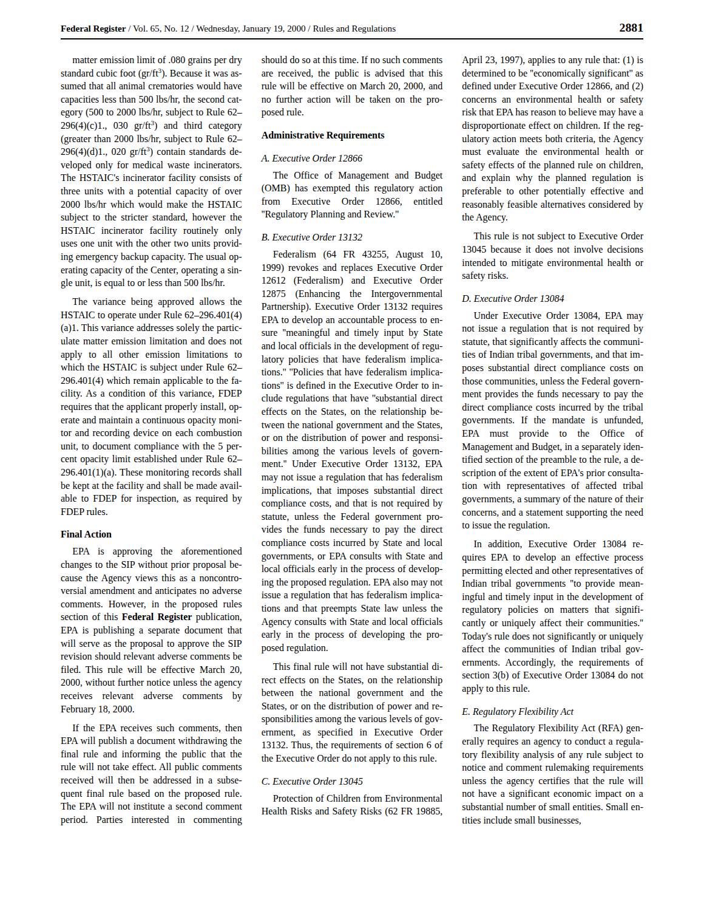Federal Register / Vol. 65, No. 12 / Wednesday, January 19, 2000 / Rules and Regulations
2881
matter emission limit of .080 grains per dry standard cubic foot (gr/ft3). Because it was assumed that all animal crematories would have capacities less than 500 lbs/hr, the second category (500 to 2000 lbs/hr, subject to Rule 62–296(4)(c)1., 030 gr/ft3) and third category (greater than 2000 lbs/hr, subject to Rule 62–296(4)(d)1., 020 gr/ft3) contain standards developed only for medical waste incinerators. The HSTAIC's incinerator facility consists of three units with a potential capacity of over 2000 lbs/hr which would make the HSTAIC subject to the stricter standard, however the HSTAIC incinerator facility routinely only uses one unit with the other two units providing emergency backup capacity. The usual operating capacity of the Center, operating a single unit, is equal to or less than 500 lbs/hr.
The variance being approved allows the HSTAIC to operate under Rule 62–296.401(4)(a)1. This variance addresses solely the particulate matter emission limitation and does not apply to all other emission limitations to which the HSTAIC is subject under Rule 62–296.401(4) which remain applicable to the facility. As a condition of this variance, FDEP requires that the applicant properly install, operate and maintain a continuous opacity monitor and recording device on each combustion unit, to document compliance with the 5 percent opacity limit established under Rule 62–296.401(1)(a). These monitoring records shall be kept at the facility and shall be made available to FDEP for inspection, as required by FDEP rules.
Final Action
EPA is approving the aforementioned changes to the SIP without prior proposal because the Agency views this as a noncontroversial amendment and anticipates no adverse comments. However, in the proposed rules section of this Federal Register publication, EPA is publishing a separate document that will serve as the proposal to approve the SIP revision should relevant adverse comments be filed. This rule will be effective March 20, 2000, without further notice unless the agency receives relevant adverse comments by February 18, 2000.
If the EPA receives such comments, then EPA will publish a document withdrawing the final rule and informing the public that the rule will not take effect. All public comments received will then be addressed in a subsequent final rule based on the proposed rule. The EPA will not institute a second comment period. Parties interested in commenting should do so at this time. If no such comments are received, the public is advised that this rule will be effective on March 20, 2000, and no further action will be taken on the proposed rule.
Administrative Requirements
A. Executive Order 12866
The Office of Management and Budget (OMB) has exempted this regulatory action from Executive Order 12866, entitled ''Regulatory Planning and Review.''
B. Executive Order 13132
Federalism (64 FR 43255, August 10, 1999) revokes and replaces Executive Order 12612 (Federalism) and Executive Order 12875 (Enhancing the Intergovernmental Partnership). Executive Order 13132 requires EPA to develop an accountable process to ensure ''meaningful and timely input by State and local officials in the development of regulatory policies that have federalism implications.'' ''Policies that have federalism implications'' is defined in the Executive Order to include regulations that have ''substantial direct effects on the States, on the relationship between the national government and the States, or on the distribution of power and responsibilities among the various levels of government.'' Under Executive Order 13132, EPA may not issue a regulation that has federalism implications, that imposes substantial direct compliance costs, and that is not required by statute, unless the Federal government provides the funds necessary to pay the direct compliance costs incurred by State and local governments, or EPA consults with State and local officials early in the process of developing the proposed regulation. EPA also may not issue a regulation that has federalism implications and that preempts State law unless the Agency consults with State and local officials early in the process of developing the proposed regulation.
This final rule will not have substantial direct effects on the States, on the relationship between the national government and the States, or on the distribution of power and responsibilities among the various levels of government, as specified in Executive Order 13132. Thus, the requirements of section 6 of the Executive Order do not apply to this rule.
C. Executive Order 13045
Protection of Children from Environmental Health Risks and Safety Risks (62 FR 19885, April 23, 1997), applies to any rule that: (1) is determined to be ''economically significant'' as defined under Executive Order 12866, and (2) concerns an environmental health or safety risk that EPA has reason to believe may have a disproportionate effect on children. If the regulatory action meets both criteria, the Agency must evaluate the environmental health or safety effects of the planned rule on children, and explain why the planned regulation is preferable to other potentially effective and reasonably feasible alternatives considered by the Agency.
This rule is not subject to Executive Order 13045 because it does not involve decisions intended to mitigate environmental health or safety risks.
D. Executive Order 13084
Under Executive Order 13084, EPA may not issue a regulation that is not required by statute, that significantly affects the communities of Indian tribal governments, and that imposes substantial direct compliance costs on those communities, unless the Federal government provides the funds necessary to pay the direct compliance costs incurred by the tribal governments. If the mandate is unfunded, EPA must provide to the Office of Management and Budget, in a separately identified section of the preamble to the rule, a description of the extent of EPA's prior consultation with representatives of affected tribal governments, a summary of the nature of their concerns, and a statement supporting the need to issue the regulation.
In addition, Executive Order 13084 requires EPA to develop an effective process permitting elected and other representatives of Indian tribal governments ''to provide meaningful and timely input in the development of regulatory policies on matters that significantly or uniquely affect their communities.'' Today's rule does not significantly or uniquely affect the communities of Indian tribal governments. Accordingly, the requirements of section 3(b) of Executive Order 13084 do not apply to this rule.
E. Regulatory Flexibility Act
The Regulatory Flexibility Act (RFA) generally requires an agency to conduct a regulatory flexibility analysis of any rule subject to notice and comment rulemaking requirements unless the agency certifies that the rule will not have a significant economic impact on a substantial number of small entities. Small entities include small businesses,